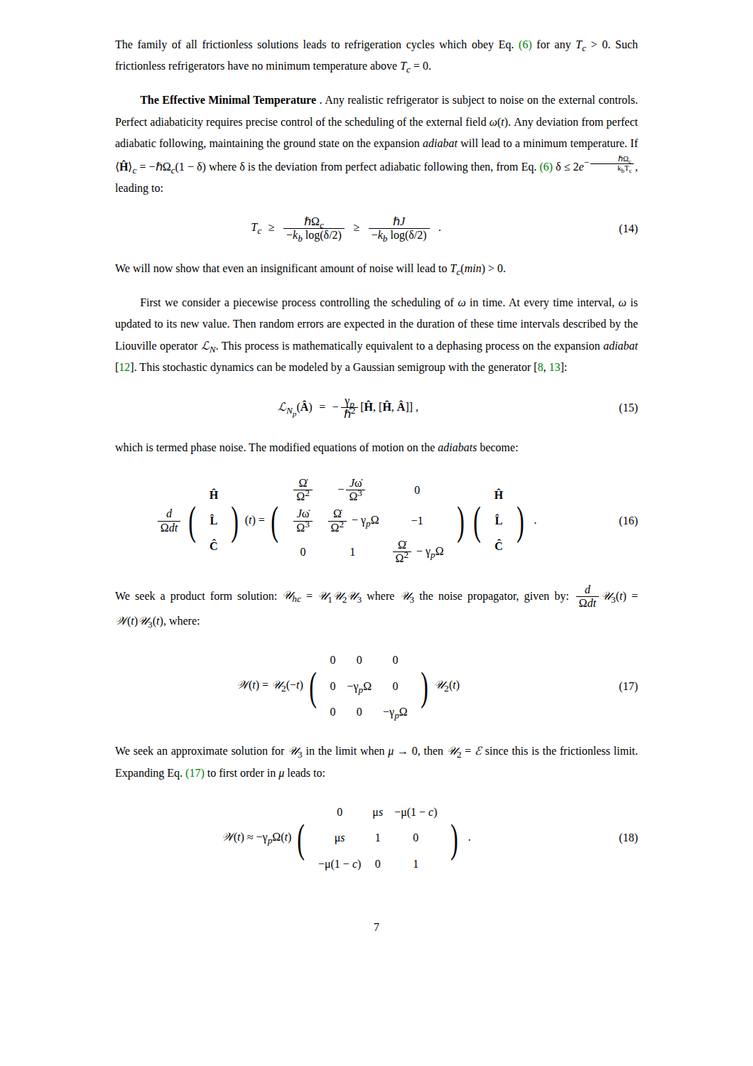The family of all frictionless solutions leads to refrigeration cycles which obey Eq. (6) for any Tc > 0. Such frictionless refrigerators have no minimum temperature above Tc = 0.
The Effective Minimal Temperature . Any realistic refrigerator is subject to noise on the external controls. Perfect adiabaticity requires precise control of the scheduling of the external field ω(t). Any deviation from perfect adiabatic following, maintaining the ground state on the expansion adiabat will lead to a minimum temperature. If ⟨Ĥ⟩c = −ℏΩc(1 − δ) where δ is the deviation from perfect adiabatic following then, from Eq. (6) δ ≤ 2e−ℏΩc kbTc, leading to:
Tc ≥ ℏΩc−kb log(δ/2) ≥ ℏJ−kb log(δ/2) .
(14)
We will now show that even an insignificant amount of noise will lead to Tc(min) > 0.
First we consider a piecewise process controlling the scheduling of ω in time. At every time interval, ω is updated to its new value. Then random errors are expected in the duration of these time intervals described by the Liouville operator ℒN. This process is mathematically equivalent to a dephasing process on the expansion adiabat [12]. This stochastic dynamics can be modeled by a Gaussian semigroup with the generator [8, 13]:
ℒNp(Â) = −γp ℏ2[Ĥ, [Ĥ, Â]] ,
(15)
which is termed phase noise. The modified equations of motion on the adiabats become:
dΩdt (
| Ĥ |
| L̂ |
| Ĉ |
) (t) = (
| Ω̇ Ω 2 | − J ω̇ Ω 3 | 0 |
| J ω̇ Ω 3 | Ω̇ Ω 2 − γ p Ω | −1 |
| 0 | 1 | Ω̇ Ω 2 − γ p Ω |
) (
| Ĥ |
| L̂ |
| Ĉ |
) .
(16)
We seek a product form solution: 𝒰hc = 𝒰1𝒰2𝒰3 where 𝒰3 the noise propagator, given by: dΩdt 𝒰3(t) = 𝒲(t)𝒰3(t), where:
𝒲(t) = 𝒰2(−t) (
| 0 | 0 | 0 |
| 0 | −γ p Ω | 0 |
| 0 | 0 | −γ p Ω |
) 𝒰2(t)
(17)
We seek an approximate solution for 𝒰3 in the limit when μ → 0, then 𝒰2 = ℰ since this is the frictionless limit. Expanding Eq. (17) to first order in μ leads to:
𝒲(t) ≈ −γpΩ(t) (
| 0 | μ s | −μ(1 − c ) |
| μ s | 1 | 0 |
| −μ(1 − c ) | 0 | 1 |
) .
(18)
7